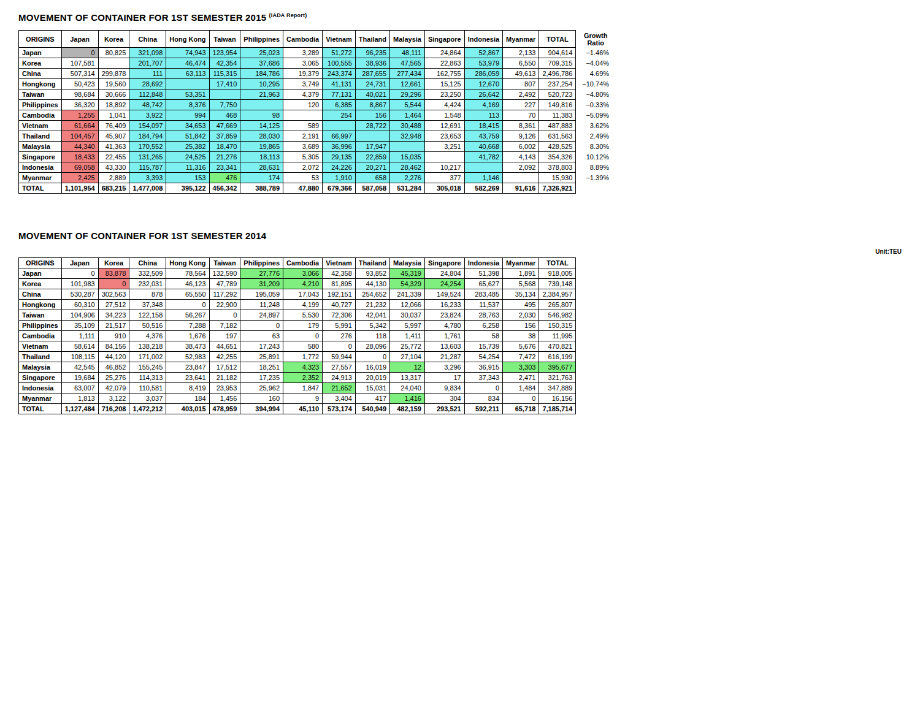MOVEMENT OF CONTAINER FOR 1ST SEMESTER 2015 (IADA Report)
| ORIGINS | Japan | Korea | China | Hong Kong | Taiwan | Philippines | Cambodia | Vietnam | Thailand | Malaysia | Singapore | Indonesia | Myanmar | TOTAL | Growth Ratio |
| --- | --- | --- | --- | --- | --- | --- | --- | --- | --- | --- | --- | --- | --- | --- | --- |
| Japan | 0 | 80,825 | 321,098 | 74,943 | 123,954 | 25,023 | 3,289 | 51,272 | 96,235 | 48,111 | 24,864 | 52,867 | 2,133 | 904,614 | −1.46% |
| Korea | 107,581 | | 201,707 | 46,474 | 42,354 | 37,686 | 3,065 | 100,555 | 38,936 | 47,565 | 22,863 | 53,979 | 6,550 | 709,315 | −4.04% |
| China | 507,314 | 299,878 | 111 | 63,113 | 115,315 | 184,786 | 19,379 | 243,374 | 287,655 | 277,434 | 162,755 | 286,059 | 49,613 | 2,496,786 | 4.69% |
| Hongkong | 50,423 | 19,560 | 28,692 | | 17,410 | 10,295 | 3,749 | 41,131 | 24,731 | 12,661 | 15,125 | 12,670 | 807 | 237,254 | −10.74% |
| Taiwan | 98,684 | 30,666 | 112,848 | 53,351 | | 21,963 | 4,379 | 77,131 | 40,021 | 29,296 | 23,250 | 26,642 | 2,492 | 520,723 | −4.80% |
| Philippines | 36,320 | 18,892 | 48,742 | 8,376 | 7,750 | | 120 | 6,385 | 8,867 | 5,544 | 4,424 | 4,169 | 227 | 149,816 | −0.33% |
| Cambodia | 1,255 | 1,041 | 3,922 | 994 | 468 | 98 | | 254 | 156 | 1,464 | 1,548 | 113 | 70 | 11,383 | −5.09% |
| Vietnam | 61,664 | 76,409 | 154,097 | 34,653 | 47,669 | 14,125 | 589 | | 28,722 | 30,488 | 12,691 | 18,415 | 8,361 | 487,883 | 3.62% |
| Thailand | 104,457 | 45,907 | 184,794 | 51,842 | 37,859 | 28,030 | 2,191 | 66,997 | | 32,948 | 23,653 | 43,759 | 9,126 | 631,563 | 2.49% |
| Malaysia | 44,340 | 41,363 | 170,552 | 25,382 | 18,470 | 19,865 | 3,689 | 36,996 | 17,947 | | 3,251 | 40,668 | 6,002 | 428,525 | 8.30% |
| Singapore | 18,433 | 22,455 | 131,265 | 24,525 | 21,276 | 18,113 | 5,305 | 29,135 | 22,859 | 15,035 | | 41,782 | 4,143 | 354,326 | 10.12% |
| Indonesia | 69,058 | 43,330 | 115,787 | 11,316 | 23,341 | 28,631 | 2,072 | 24,226 | 20,271 | 28,462 | 10,217 | | 2,092 | 378,803 | 8.89% |
| Myanmar | 2,425 | 2,889 | 3,393 | 153 | 476 | 174 | 53 | 1,910 | 658 | 2,276 | 377 | 1,146 | | 15,930 | −1.39% |
| TOTAL | 1,101,954 | 683,215 | 1,477,008 | 395,122 | 456,342 | 388,789 | 47,880 | 679,366 | 587,058 | 531,284 | 305,018 | 582,269 | 91,616 | 7,326,921 | |
MOVEMENT OF CONTAINER FOR 1ST SEMESTER 2014
Unit:TEU
| ORIGINS | Japan | Korea | China | Hong Kong | Taiwan | Philippines | Cambodia | Vietnam | Thailand | Malaysia | Singapore | Indonesia | Myanmar | TOTAL |
| --- | --- | --- | --- | --- | --- | --- | --- | --- | --- | --- | --- | --- | --- | --- |
| Japan | 0 | 83,878 | 332,509 | 78,564 | 132,590 | 27,776 | 3,066 | 42,358 | 93,852 | 45,319 | 24,804 | 51,398 | 1,891 | 918,005 |
| Korea | 101,983 | 0 | 232,031 | 46,123 | 47,789 | 31,209 | 4,210 | 81,895 | 44,130 | 54,329 | 24,254 | 65,627 | 5,568 | 739,148 |
| China | 530,287 | 302,563 | 878 | 65,550 | 117,292 | 195,059 | 17,043 | 192,151 | 254,652 | 241,339 | 149,524 | 283,485 | 35,134 | 2,384,957 |
| Hongkong | 60,310 | 27,512 | 37,348 | 0 | 22,900 | 11,248 | 4,199 | 40,727 | 21,232 | 12,066 | 16,233 | 11,537 | 495 | 265,807 |
| Taiwan | 104,906 | 34,223 | 122,158 | 56,267 | 0 | 24,897 | 5,530 | 72,306 | 42,041 | 30,037 | 23,824 | 28,763 | 2,030 | 546,982 |
| Philippines | 35,109 | 21,517 | 50,516 | 7,288 | 7,182 | 0 | 179 | 5,991 | 5,342 | 5,997 | 4,780 | 6,258 | 156 | 150,315 |
| Cambodia | 1,111 | 910 | 4,376 | 1,676 | 197 | 63 | 0 | 276 | 118 | 1,411 | 1,761 | 58 | 38 | 11,995 |
| Vietnam | 58,614 | 84,156 | 138,218 | 38,473 | 44,651 | 17,243 | 580 | 0 | 28,096 | 25,772 | 13,603 | 15,739 | 5,676 | 470,821 |
| Thailand | 108,115 | 44,120 | 171,002 | 52,983 | 42,255 | 25,891 | 1,772 | 59,944 | 0 | 27,104 | 21,287 | 54,254 | 7,472 | 616,199 |
| Malaysia | 42,545 | 46,852 | 155,245 | 23,847 | 17,512 | 18,251 | 4,323 | 27,557 | 16,019 | 12 | 3,296 | 36,915 | 3,303 | 395,677 |
| Singapore | 19,684 | 25,276 | 114,313 | 23,641 | 21,182 | 17,235 | 2,352 | 24,913 | 20,019 | 13,317 | 17 | 37,343 | 2,471 | 321,763 |
| Indonesia | 63,007 | 42,079 | 110,581 | 8,419 | 23,953 | 25,962 | 1,847 | 21,652 | 15,031 | 24,040 | 9,834 | 0 | 1,484 | 347,889 |
| Myanmar | 1,813 | 3,122 | 3,037 | 184 | 1,456 | 160 | 9 | 3,404 | 417 | 1,416 | 304 | 834 | 0 | 16,156 |
| TOTAL | 1,127,484 | 716,208 | 1,472,212 | 403,015 | 478,959 | 394,994 | 45,110 | 573,174 | 540,949 | 482,159 | 293,521 | 592,211 | 65,718 | 7,185,714 |